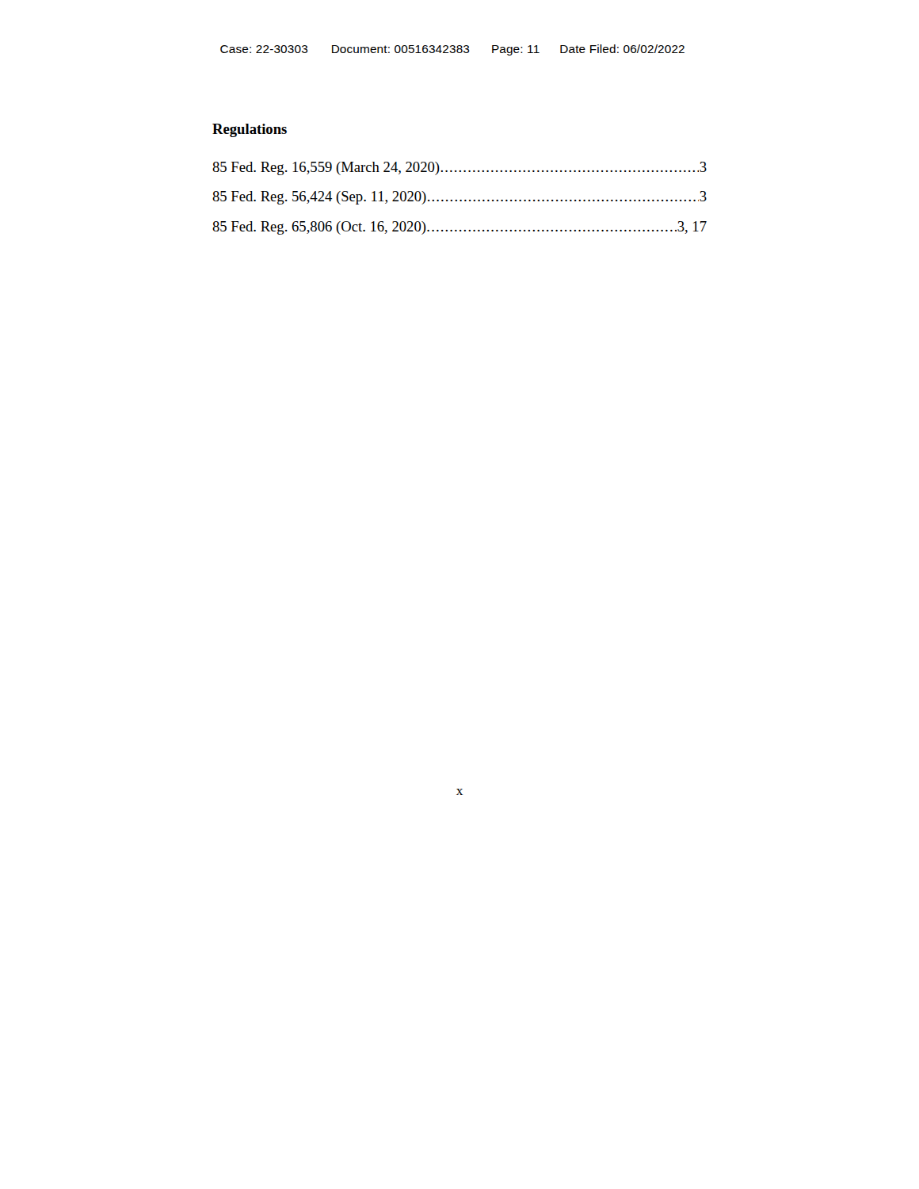Case: 22-30303 Document: 00516342383 Page: 11 Date Filed: 06/02/2022
Regulations
85 Fed. Reg. 16,559 (March 24, 2020) 3
85 Fed. Reg. 56,424 (Sep. 11, 2020) 3
85 Fed. Reg. 65,806 (Oct. 16, 2020) 3, 17
x